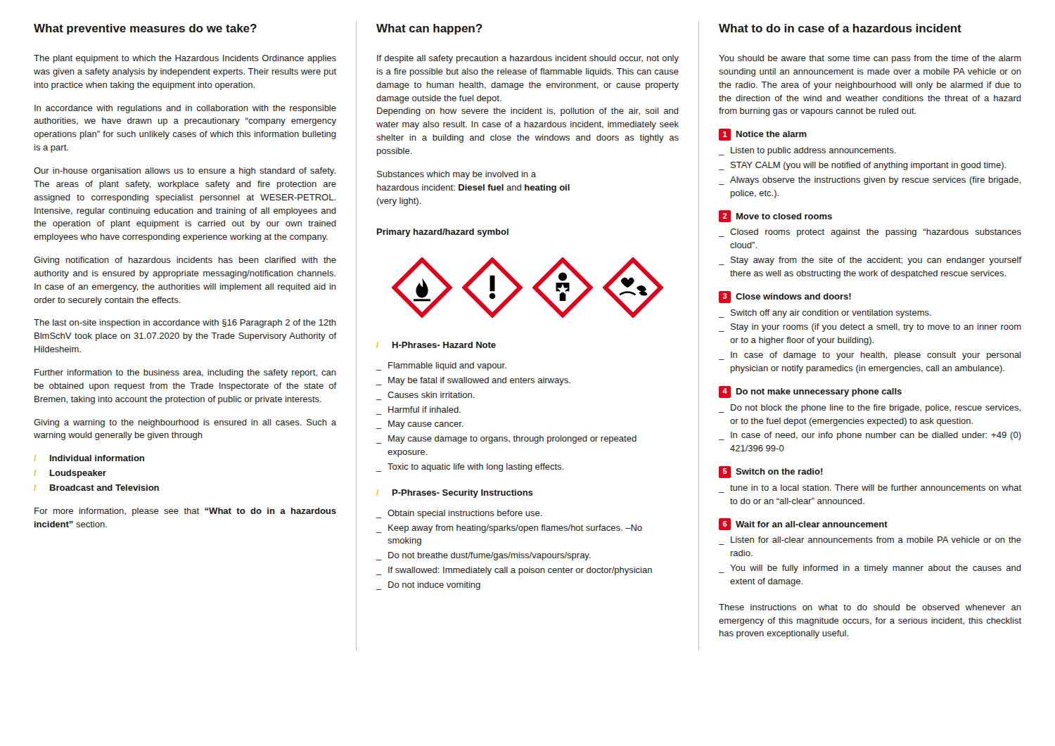What preventive measures do we take?
The plant equipment to which the Hazardous Incidents Ordinance applies was given a safety analysis by independent experts. Their results were put into practice when taking the equipment into operation.
In accordance with regulations and in collaboration with the responsible authorities, we have drawn up a precautionary “company emergency operations plan” for such unlikely cases of which this information bulleting is a part.
Our in-house organisation allows us to ensure a high standard of safety. The areas of plant safety, workplace safety and fire protection are assigned to corresponding specialist personnel at WESER-PETROL. Intensive, regular continuing education and training of all employees and the operation of plant equipment is carried out by our own trained employees who have corresponding experience working at the company.
Giving notification of hazardous incidents has been clarified with the authority and is ensured by appropriate messaging/notification channels. In case of an emergency, the authorities will implement all requited aid in order to securely contain the effects.
The last on-site inspection in accordance with §16 Paragraph 2 of the 12th BlmSchV took place on 31.07.2020 by the Trade Supervisory Authority of Hildesheim.
Further information to the business area, including the safety report, can be obtained upon request from the Trade Inspectorate of the state of Bremen, taking into account the protection of public or private interests.
Giving a warning to the neighbourhood is ensured in all cases. Such a warning would generally be given through
Individual information
Loudspeaker
Broadcast and Television
For more information, please see that “What to do in a hazardous incident” section.
What can happen?
If despite all safety precaution a hazardous incident should occur, not only is a fire possible but also the release of flammable liquids. This can cause damage to human health, damage the environment, or cause property damage outside the fuel depot.
Depending on how severe the incident is, pollution of the air, soil and water may also result. In case of a hazardous incident, immediately seek shelter in a building and close the windows and doors as tightly as possible.
Substances which may be involved in a
hazardous incident: Diesel fuel and heating oil
(very light).
Primary hazard/hazard symbol
H-Phrases- Hazard Note
Flammable liquid and vapour.
May be fatal if swallowed and enters airways.
Causes skin irritation.
Harmful if inhaled.
May cause cancer.
May cause damage to organs, through prolonged or repeated exposure.
Toxic to aquatic life with long lasting effects.
P-Phrases- Security Instructions
Obtain special instructions before use.
Keep away from heating/sparks/open flames/hot surfaces. –No smoking
Do not breathe dust/fume/gas/miss/vapours/spray.
If swallowed: Immediately call a poison center or doctor/physician
Do not induce vomiting
What to do in case of a hazardous incident
You should be aware that some time can pass from the time of the alarm sounding until an announcement is made over a mobile PA vehicle or on the radio. The area of your neighbourhood will only be alarmed if due to the direction of the wind and weather conditions the threat of a hazard from burning gas or vapours cannot be ruled out.
1 Notice the alarm
Listen to public address announcements.
STAY CALM (you will be notified of anything important in good time).
Always observe the instructions given by rescue services (fire brigade, police, etc.).
2 Move to closed rooms
Closed rooms protect against the passing “hazardous substances cloud”.
Stay away from the site of the accident; you can endanger yourself there as well as obstructing the work of despatched rescue services.
3 Close windows and doors!
Switch off any air condition or ventilation systems.
Stay in your rooms (if you detect a smell, try to move to an inner room or to a higher floor of your building).
In case of damage to your health, please consult your personal physician or notify paramedics (in emergencies, call an ambulance).
4 Do not make unnecessary phone calls
Do not block the phone line to the fire brigade, police, rescue services, or to the fuel depot (emergencies expected) to ask question.
In case of need, our info phone number can be dialled under: +49 (0) 421/396 99-0
5 Switch on the radio!
tune in to a local station. There will be further announcements on what to do or an “all-clear” announced.
6 Wait for an all-clear announcement
Listen for all-clear announcements from a mobile PA vehicle or on the radio.
You will be fully informed in a timely manner about the causes and extent of damage.
These instructions on what to do should be observed whenever an emergency of this magnitude occurs, for a serious incident, this checklist has proven exceptionally useful.